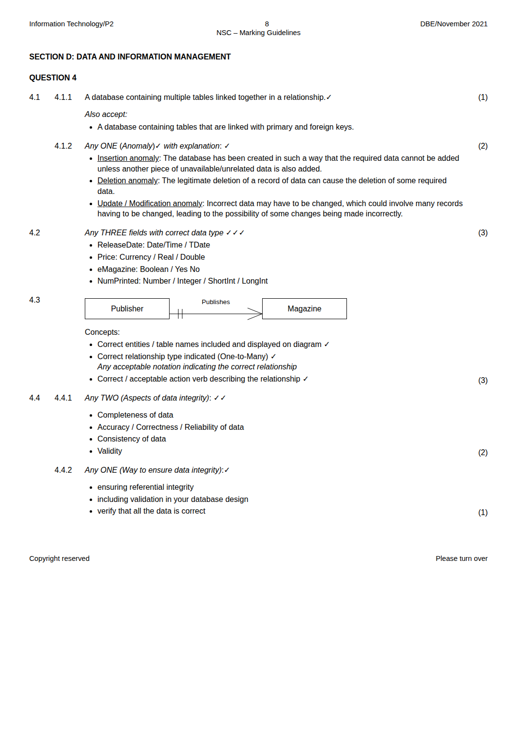Information Technology/P2
8
DBE/November 2021
NSC – Marking Guidelines
SECTION D: DATA AND INFORMATION MANAGEMENT
QUESTION 4
| 4.1 | 4.1.1 | A database containing multiple tables linked together in a relationship. ✓ Also accept: A database containing tables that are linked with primary and foreign keys. | (1) |
| | 4.1.2 | Any ONE ( Anomaly ) ✓ with explanation : ✓ Insertion anomaly : The database has been created in such a way that the required data cannot be added unless another piece of unavailable/unrelated data is also added. Deletion anomaly : The legitimate deletion of a record of data can cause the deletion of some required data. Update / Modification anomaly : Incorrect data may have to be changed, which could involve many records having to be changed, leading to the possibility of some changes being made incorrectly. | (2) |
| 4.2 | | Any THREE fields with correct data type ✓✓✓ ReleaseDate: Date/Time / TDate Price: Currency / Real / Double eMagazine: Boolean / Yes No NumPrinted: Number / Integer / ShortInt / LongInt | (3) |
| 4.3 | | Publisher Publishes Magazine Concepts: Correct entities / table names included and displayed on diagram ✓ Correct relationship type indicated (One-to-Many) ✓ Any acceptable notation indicating the correct relationship Correct / acceptable action verb describing the relationship ✓ | (3) |
| 4.4 | 4.4.1 | Any TWO (Aspects of data integrity) : ✓✓ Completeness of data Accuracy / Correctness / Reliability of data Consistency of data Validity | (2) |
| | 4.4.2 | Any ONE (Way to ensure data integrity) : ✓ ensuring referential integrity including validation in your database design verify that all the data is correct | (1) |
Copyright reserved
Please turn over